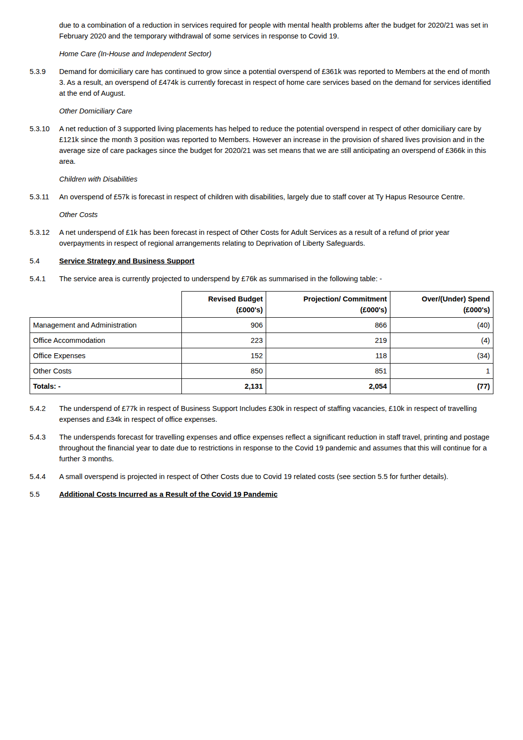due to a combination of a reduction in services required for people with mental health problems after the budget for 2020/21 was set in February 2020 and the temporary withdrawal of some services in response to Covid 19.
Home Care (In-House and Independent Sector)
5.3.9
Demand for domiciliary care has continued to grow since a potential overspend of £361k was reported to Members at the end of month 3. As a result, an overspend of £474k is currently forecast in respect of home care services based on the demand for services identified at the end of August.
Other Domiciliary Care
5.3.10
A net reduction of 3 supported living placements has helped to reduce the potential overspend in respect of other domiciliary care by £121k since the month 3 position was reported to Members. However an increase in the provision of shared lives provision and in the average size of care packages since the budget for 2020/21 was set means that we are still anticipating an overspend of £366k in this area.
Children with Disabilities
5.3.11
An overspend of £57k is forecast in respect of children with disabilities, largely due to staff cover at Ty Hapus Resource Centre.
Other Costs
5.3.12
A net underspend of £1k has been forecast in respect of Other Costs for Adult Services as a result of a refund of prior year overpayments in respect of regional arrangements relating to Deprivation of Liberty Safeguards.
5.4
Service Strategy and Business Support
5.4.1
The service area is currently projected to underspend by £76k as summarised in the following table: -
| | Revised Budget (£000's) | Projection/ Commitment (£000's) | Over/(Under) Spend (£000's) |
| --- | --- | --- | --- |
| Management and Administration | 906 | 866 | (40) |
| Office Accommodation | 223 | 219 | (4) |
| Office Expenses | 152 | 118 | (34) |
| Other Costs | 850 | 851 | 1 |
| Totals: - | 2,131 | 2,054 | (77) |
5.4.2
The underspend of £77k in respect of Business Support Includes £30k in respect of staffing vacancies, £10k in respect of travelling expenses and £34k in respect of office expenses.
5.4.3
The underspends forecast for travelling expenses and office expenses reflect a significant reduction in staff travel, printing and postage throughout the financial year to date due to restrictions in response to the Covid 19 pandemic and assumes that this will continue for a further 3 months.
5.4.4
A small overspend is projected in respect of Other Costs due to Covid 19 related costs (see section 5.5 for further details).
5.5
Additional Costs Incurred as a Result of the Covid 19 Pandemic